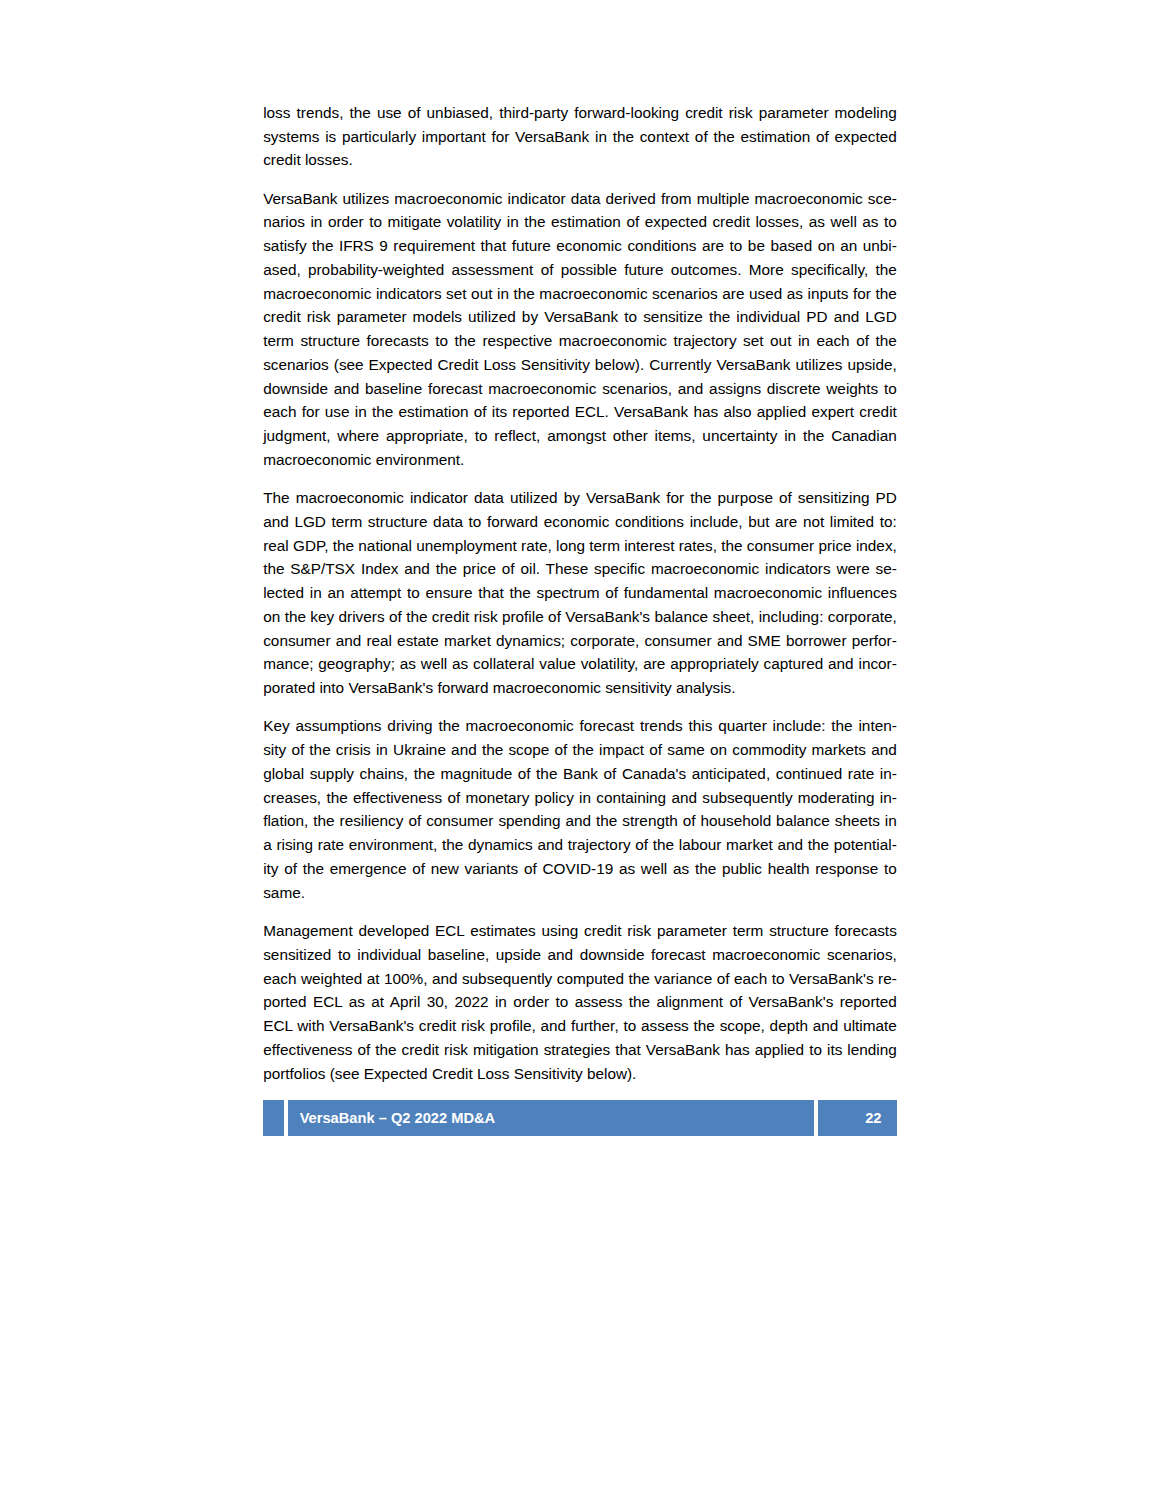loss trends, the use of unbiased, third-party forward-looking credit risk parameter modeling systems is particularly important for VersaBank in the context of the estimation of expected credit losses.
VersaBank utilizes macroeconomic indicator data derived from multiple macroeconomic scenarios in order to mitigate volatility in the estimation of expected credit losses, as well as to satisfy the IFRS 9 requirement that future economic conditions are to be based on an unbiased, probability-weighted assessment of possible future outcomes. More specifically, the macroeconomic indicators set out in the macroeconomic scenarios are used as inputs for the credit risk parameter models utilized by VersaBank to sensitize the individual PD and LGD term structure forecasts to the respective macroeconomic trajectory set out in each of the scenarios (see Expected Credit Loss Sensitivity below). Currently VersaBank utilizes upside, downside and baseline forecast macroeconomic scenarios, and assigns discrete weights to each for use in the estimation of its reported ECL. VersaBank has also applied expert credit judgment, where appropriate, to reflect, amongst other items, uncertainty in the Canadian macroeconomic environment.
The macroeconomic indicator data utilized by VersaBank for the purpose of sensitizing PD and LGD term structure data to forward economic conditions include, but are not limited to: real GDP, the national unemployment rate, long term interest rates, the consumer price index, the S&P/TSX Index and the price of oil. These specific macroeconomic indicators were selected in an attempt to ensure that the spectrum of fundamental macroeconomic influences on the key drivers of the credit risk profile of VersaBank's balance sheet, including: corporate, consumer and real estate market dynamics; corporate, consumer and SME borrower performance; geography; as well as collateral value volatility, are appropriately captured and incorporated into VersaBank's forward macroeconomic sensitivity analysis.
Key assumptions driving the macroeconomic forecast trends this quarter include: the intensity of the crisis in Ukraine and the scope of the impact of same on commodity markets and global supply chains, the magnitude of the Bank of Canada's anticipated, continued rate increases, the effectiveness of monetary policy in containing and subsequently moderating inflation, the resiliency of consumer spending and the strength of household balance sheets in a rising rate environment, the dynamics and trajectory of the labour market and the potentiality of the emergence of new variants of COVID-19 as well as the public health response to same.
Management developed ECL estimates using credit risk parameter term structure forecasts sensitized to individual baseline, upside and downside forecast macroeconomic scenarios, each weighted at 100%, and subsequently computed the variance of each to VersaBank's reported ECL as at April 30, 2022 in order to assess the alignment of VersaBank's reported ECL with VersaBank's credit risk profile, and further, to assess the scope, depth and ultimate effectiveness of the credit risk mitigation strategies that VersaBank has applied to its lending portfolios (see Expected Credit Loss Sensitivity below).
VersaBank – Q2 2022 MD&A
22